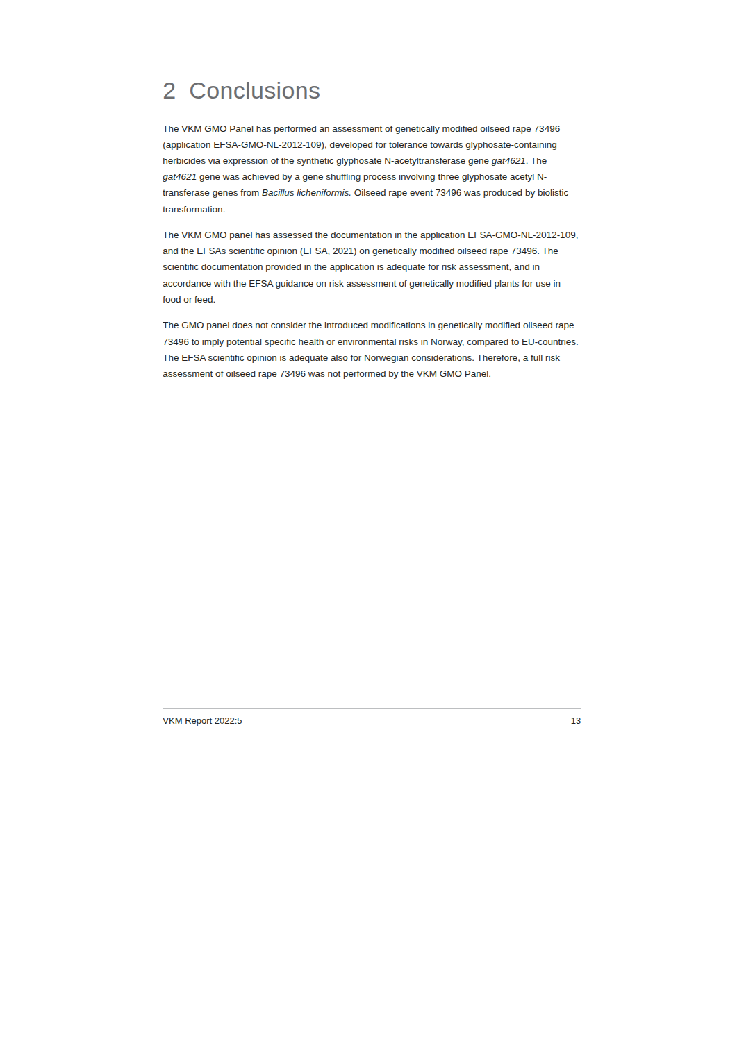2 Conclusions
The VKM GMO Panel has performed an assessment of genetically modified oilseed rape 73496 (application EFSA-GMO-NL-2012-109), developed for tolerance towards glyphosate-containing herbicides via expression of the synthetic glyphosate N-acetyltransferase gene gat4621. The gat4621 gene was achieved by a gene shuffling process involving three glyphosate acetyl N-transferase genes from Bacillus licheniformis. Oilseed rape event 73496 was produced by biolistic transformation.
The VKM GMO panel has assessed the documentation in the application EFSA-GMO-NL-2012-109, and the EFSAs scientific opinion (EFSA, 2021) on genetically modified oilseed rape 73496. The scientific documentation provided in the application is adequate for risk assessment, and in accordance with the EFSA guidance on risk assessment of genetically modified plants for use in food or feed.
The GMO panel does not consider the introduced modifications in genetically modified oilseed rape 73496 to imply potential specific health or environmental risks in Norway, compared to EU-countries. The EFSA scientific opinion is adequate also for Norwegian considerations. Therefore, a full risk assessment of oilseed rape 73496 was not performed by the VKM GMO Panel.
VKM Report 2022:5 13